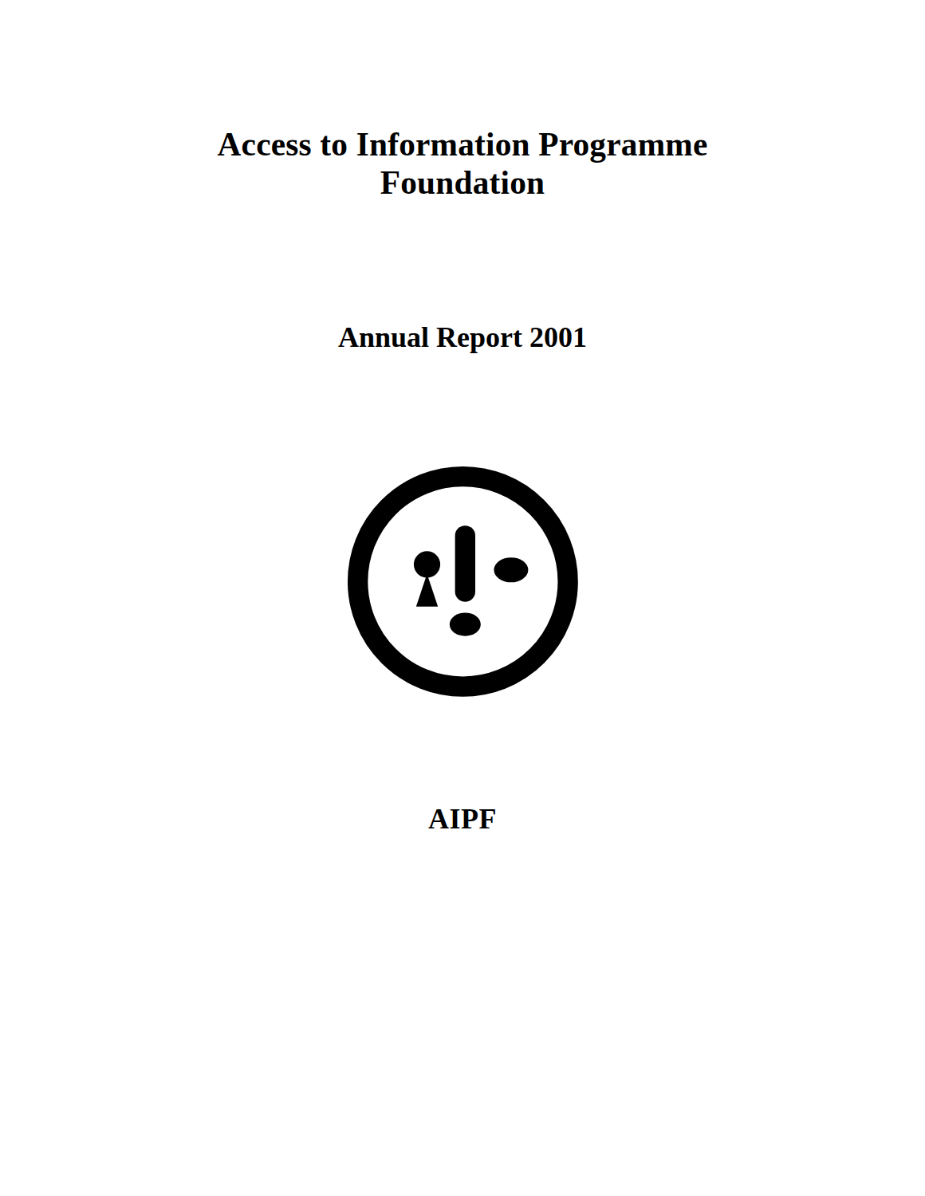Access to Information Programme
Foundation
Annual Report 2001
AIPF